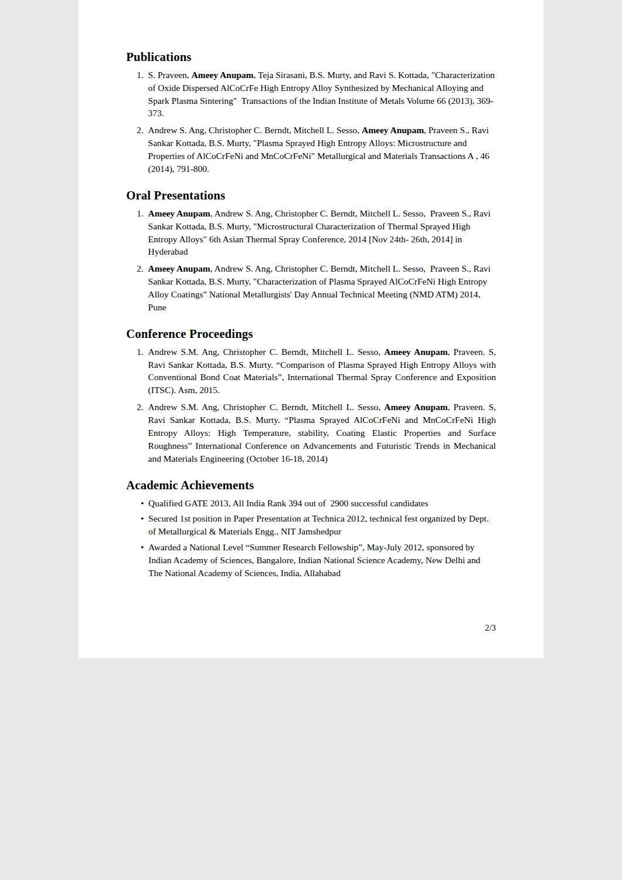Publications
S. Praveen, Ameey Anupam, Teja Sirasani, B.S. Murty, and Ravi S. Kottada, "Characterization of Oxide Dispersed AlCoCrFe High Entropy Alloy Synthesized by Mechanical Alloying and Spark Plasma Sintering" Transactions of the Indian Institute of Metals Volume 66 (2013), 369-373.
Andrew S. Ang, Christopher C. Berndt, Mitchell L. Sesso, Ameey Anupam, Praveen S., Ravi Sankar Kottada, B.S. Murty, "Plasma Sprayed High Entropy Alloys: Microstructure and Properties of AlCoCrFeNi and MnCoCrFeNi" Metallurgical and Materials Transactions A , 46 (2014), 791-800.
Oral Presentations
Ameey Anupam, Andrew S. Ang, Christopher C. Berndt, Mitchell L. Sesso, Praveen S., Ravi Sankar Kottada, B.S. Murty, "Microstructural Characterization of Thermal Sprayed High Entropy Alloys" 6th Asian Thermal Spray Conference, 2014 [Nov 24th- 26th, 2014] in Hyderabad
Ameey Anupam, Andrew S. Ang, Christopher C. Berndt, Mitchell L. Sesso, Praveen S., Ravi Sankar Kottada, B.S. Murty, "Characterization of Plasma Sprayed AlCoCrFeNi High Entropy Alloy Coatings" National Metallurgists' Day Annual Technical Meeting (NMD ATM) 2014, Pune
Conference Proceedings
Andrew S.M. Ang, Christopher C. Berndt, Mitchell L. Sesso, Ameey Anupam, Praveen. S, Ravi Sankar Kottada, B.S. Murty. “Comparison of Plasma Sprayed High Entropy Alloys with Conventional Bond Coat Materials”, International Thermal Spray Conference and Exposition (ITSC). Asm, 2015.
Andrew S.M. Ang, Christopher C. Berndt, Mitchell L. Sesso, Ameey Anupam, Praveen. S, Ravi Sankar Kottada, B.S. Murty. “Plasma Sprayed AlCoCrFeNi and MnCoCrFeNi High Entropy Alloys: High Temperature, stability, Coating Elastic Properties and Surface Roughness” International Conference on Advancements and Futuristic Trends in Mechanical and Materials Engineering (October 16-18, 2014)
Academic Achievements
Qualified GATE 2013, All India Rank 394 out of 2900 successful candidates
Secured 1st position in Paper Presentation at Technica 2012, technical fest organized by Dept. of Metallurgical & Materials Engg., NIT Jamshedpur
Awarded a National Level “Summer Research Fellowship”, May-July 2012, sponsored by Indian Academy of Sciences, Bangalore, Indian National Science Academy, New Delhi and The National Academy of Sciences, India, Allahabad
2/3